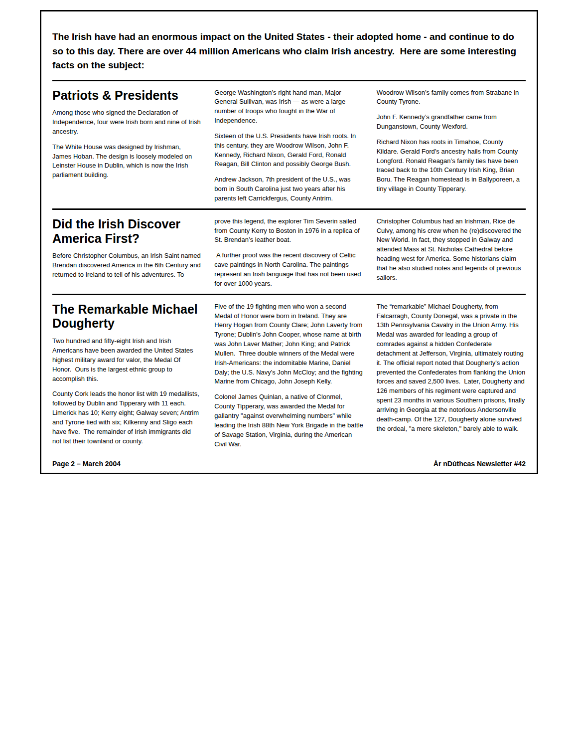The Irish have had an enormous impact on the United States - their adopted home - and continue to do so to this day. There are over 44 million Americans who claim Irish ancestry. Here are some interesting facts on the subject:
Patriots & Presidents
Among those who signed the Declaration of Independence, four were Irish born and nine of Irish ancestry.
The White House was designed by Irishman, James Hoban. The design is loosely modeled on Leinster House in Dublin, which is now the Irish parliament building.
George Washington’s right hand man, Major General Sullivan, was Irish — as were a large number of troops who fought in the War of Independence.
Sixteen of the U.S. Presidents have Irish roots. In this century, they are Woodrow Wilson, John F. Kennedy, Richard Nixon, Gerald Ford, Ronald Reagan, Bill Clinton and possibly George Bush.
Andrew Jackson, 7th president of the U.S., was born in South Carolina just two years after his parents left Carrickfergus, County Antrim.
Woodrow Wilson’s family comes from Strabane in County Tyrone.
John F. Kennedy’s grandfather came from Dunganstown, County Wexford.
Richard Nixon has roots in Timahoe, County Kildare. Gerald Ford’s ancestry hails from County Longford. Ronald Reagan’s family ties have been traced back to the 10th Century Irish King, Brian Boru. The Reagan homestead is in Ballyporeen, a tiny village in County Tipperary.
Did the Irish Discover America First?
Before Christopher Columbus, an Irish Saint named Brendan discovered America in the 6th Century and returned to Ireland to tell of his adventures. To prove this legend, the explorer Tim Severin sailed from County Kerry to Boston in 1976 in a replica of St. Brendan’s leather boat.
A further proof was the recent discovery of Celtic cave paintings in North Carolina. The paintings represent an Irish language that has not been used for over 1000 years.
Christopher Columbus had an Irishman, Rice de Culvy, among his crew when he (re)discovered the New World. In fact, they stopped in Galway and attended Mass at St. Nicholas Cathedral before heading west for America. Some historians claim that he also studied notes and legends of previous sailors.
The Remarkable Michael Dougherty
Two hundred and fifty-eight Irish and Irish Americans have been awarded the United States highest military award for valor, the Medal Of Honor. Ours is the largest ethnic group to accomplish this.
County Cork leads the honor list with 19 medallists, followed by Dublin and Tipperary with 11 each. Limerick has 10; Kerry eight; Galway seven; Antrim and Tyrone tied with six; Kilkenny and Sligo each have five. The remainder of Irish immigrants did not list their townland or county.
Five of the 19 fighting men who won a second Medal of Honor were born in Ireland. They are Henry Hogan from County Clare; John Laverty from Tyrone; Dublin's John Cooper, whose name at birth was John Laver Mather; John King; and Patrick Mullen. Three double winners of the Medal were Irish-Americans: the indomitable Marine, Daniel Daly; the U.S. Navy's John McCloy; and the fighting Marine from Chicago, John Joseph Kelly.
Colonel James Quinlan, a native of Clonmel, County Tipperary, was awarded the Medal for gallantry "against overwhelming numbers" while leading the Irish 88th New York Brigade in the battle of Savage Station, Virginia, during the American Civil War.
The “remarkable” Michael Dougherty, from Falcarragh, County Donegal, was a private in the 13th Pennsylvania Cavalry in the Union Army. His Medal was awarded for leading a group of comrades against a hidden Confederate detachment at Jefferson, Virginia, ultimately routing it. The official report noted that Dougherty's action prevented the Confederates from flanking the Union forces and saved 2,500 lives. Later, Dougherty and 126 members of his regiment were captured and spent 23 months in various Southern prisons, finally arriving in Georgia at the notorious Andersonville death-camp. Of the 127, Dougherty alone survived the ordeal, "a mere skeleton," barely able to walk.
Page 2 – March 2004 Ár nDúthcas Newsletter #42